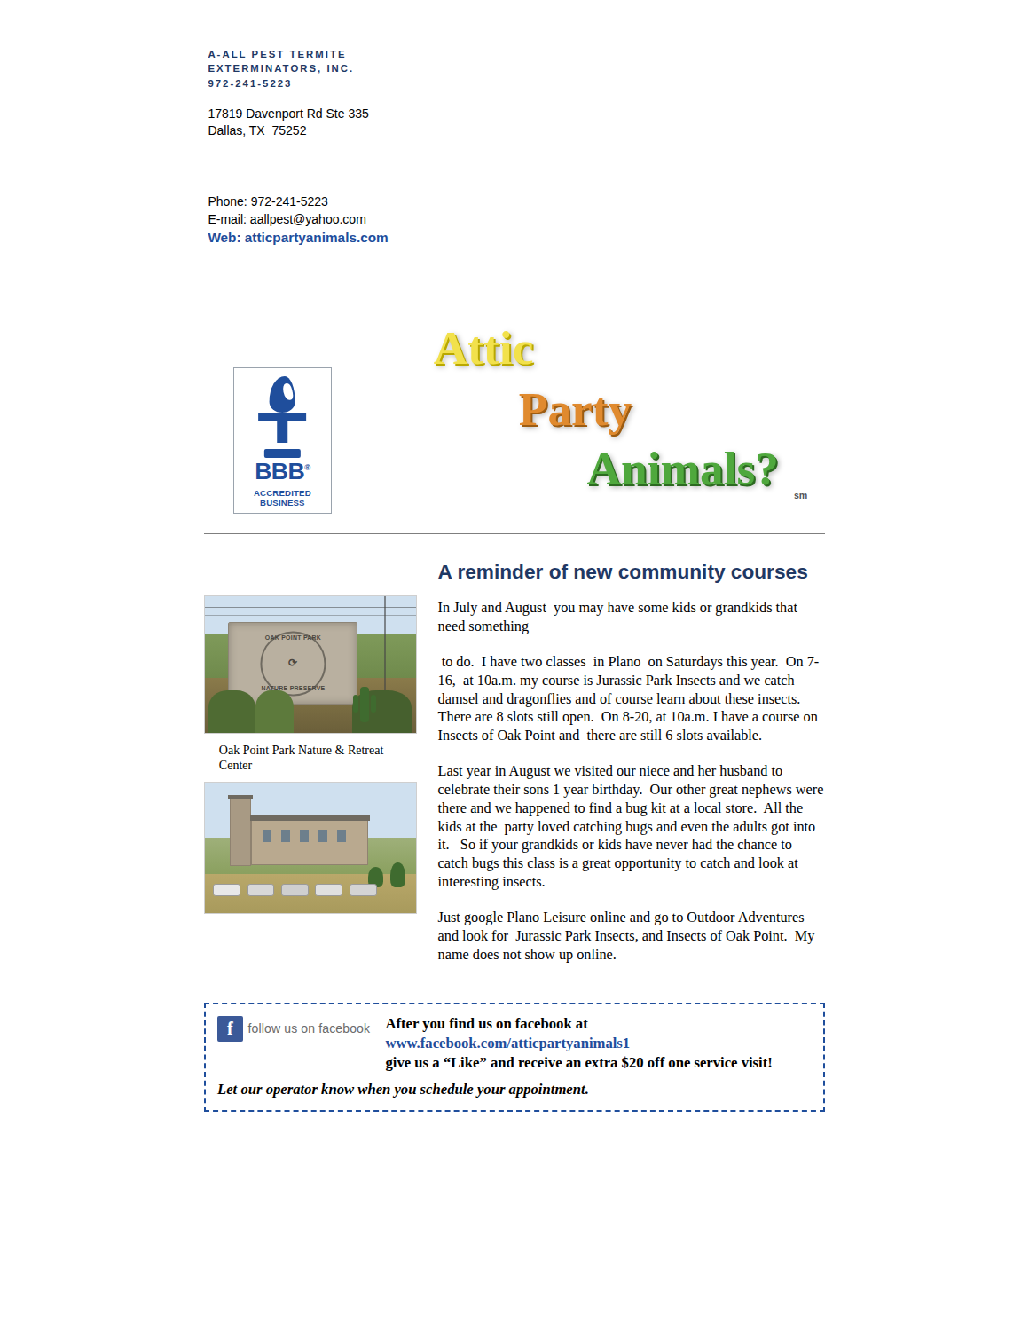A-All Pest Termite
Exterminators, Inc.
972-241-5223
17819 Davenport Rd Ste 335
Dallas, TX 75252
Phone: 972-241-5223
E-mail: aallpest@yahoo.com
Web: atticpartyanimals.com
BBB®
ACCREDITED
BUSINESS
Attic Party Animals? sm
OAK POINT PARK ⟳ NATURE PRESERVE
Oak Point Park Nature & Retreat Center
A reminder of new community courses
In July and August you may have some kids or grandkids that need something
to do. I have two classes in Plano on Saturdays this year. On 7-16, at 10a.m. my course is Jurassic Park Insects and we catch damsel and dragonflies and of course learn about these insects. There are 8 slots still open. On 8-20, at 10a.m. I have a course on Insects of Oak Point and there are still 6 slots available.
Last year in August we visited our niece and her husband to celebrate their sons 1 year birthday. Our other great nephews were there and we happened to find a bug kit at a local store. All the kids at the party loved catching bugs and even the adults got into it. So if your grandkids or kids have never had the chance to catch bugs this class is a great opportunity to catch and look at interesting insects.
Just google Plano Leisure online and go to Outdoor Adventures and look for Jurassic Park Insects, and Insects of Oak Point. My name does not show up online.
f
follow us on facebook
After you find us on facebook at www.facebook.com/atticpartyanimals1
give us a “Like” and receive an extra $20 off one service visit!
Let our operator know when you schedule your appointment.